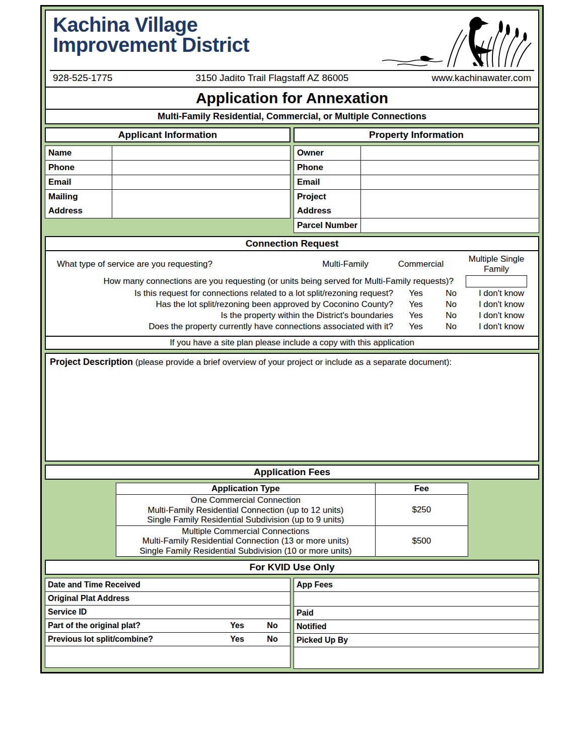Kachina Village
Improvement District
928-525-1775 3150 Jadito Trail Flagstaff AZ 86005 www.kachinawater.com
Application for Annexation
Multi-Family Residential, Commercial, or Multiple Connections
Applicant Information
| Name | |
| Phone | |
| Email | |
| Mailing | |
| Address |
Property Information
| Owner | |
| Phone | |
| Email | |
| Project | |
| Address |
| Parcel Number | |
Connection Request
What type of service are you requesting?
Multi-Family
Commercial
Multiple Single Family
How many connections are you requesting (or units being served for Multi-Family requests)?
Is this request for connections related to a lot split/rezoning request?
Yes
No
I don't know
Has the lot split/rezoning been approved by Coconino County?
Yes
No
I don't know
Is the property within the District's boundaries
Yes
No
I don't know
Does the property currently have connections associated with it?
Yes
No
I don't know
If you have a site plan please include a copy with this application
Project Description (please provide a brief overview of your project or include as a separate document):
Application Fees
| Application Type | Fee |
| --- | --- |
| One Commercial Connection Multi-Family Residential Connection (up to 12 units) Single Family Residential Subdivision (up to 9 units) | $250 |
| Multiple Commercial Connections Multi-Family Residential Connection (13 or more units) Single Family Residential Subdivision (10 or more units) | $500 |
For KVID Use Only
| Date and Time Received |
| Original Plat Address |
| Service ID |
| Part of the original plat? | Yes | No |
| Previous lot split/combine? | Yes | No |
| App Fees |
| Paid |
| Notified |
| Picked Up By |